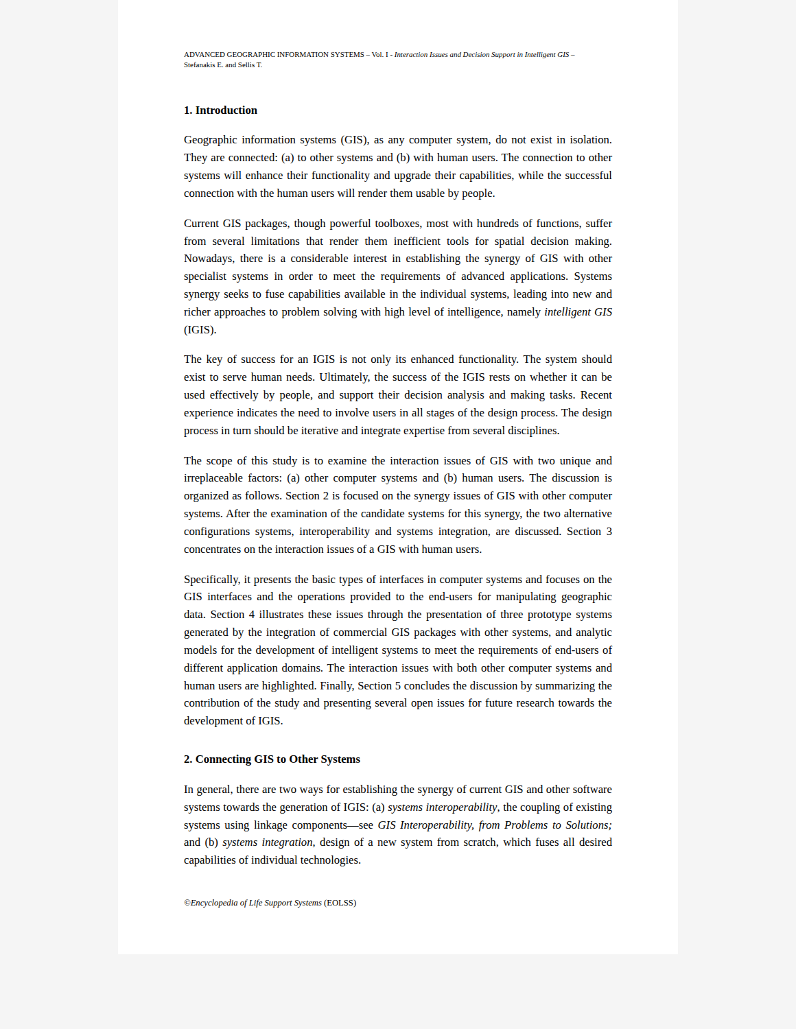ADVANCED GEOGRAPHIC INFORMATION SYSTEMS – Vol. I - Interaction Issues and Decision Support in Intelligent GIS – Stefanakis E. and Sellis T.
1. Introduction
Geographic information systems (GIS), as any computer system, do not exist in isolation. They are connected: (a) to other systems and (b) with human users. The connection to other systems will enhance their functionality and upgrade their capabilities, while the successful connection with the human users will render them usable by people.
Current GIS packages, though powerful toolboxes, most with hundreds of functions, suffer from several limitations that render them inefficient tools for spatial decision making. Nowadays, there is a considerable interest in establishing the synergy of GIS with other specialist systems in order to meet the requirements of advanced applications. Systems synergy seeks to fuse capabilities available in the individual systems, leading into new and richer approaches to problem solving with high level of intelligence, namely intelligent GIS (IGIS).
The key of success for an IGIS is not only its enhanced functionality. The system should exist to serve human needs. Ultimately, the success of the IGIS rests on whether it can be used effectively by people, and support their decision analysis and making tasks. Recent experience indicates the need to involve users in all stages of the design process. The design process in turn should be iterative and integrate expertise from several disciplines.
The scope of this study is to examine the interaction issues of GIS with two unique and irreplaceable factors: (a) other computer systems and (b) human users. The discussion is organized as follows. Section 2 is focused on the synergy issues of GIS with other computer systems. After the examination of the candidate systems for this synergy, the two alternative configurations systems, interoperability and systems integration, are discussed. Section 3 concentrates on the interaction issues of a GIS with human users.
Specifically, it presents the basic types of interfaces in computer systems and focuses on the GIS interfaces and the operations provided to the end-users for manipulating geographic data. Section 4 illustrates these issues through the presentation of three prototype systems generated by the integration of commercial GIS packages with other systems, and analytic models for the development of intelligent systems to meet the requirements of end-users of different application domains. The interaction issues with both other computer systems and human users are highlighted. Finally, Section 5 concludes the discussion by summarizing the contribution of the study and presenting several open issues for future research towards the development of IGIS.
2. Connecting GIS to Other Systems
In general, there are two ways for establishing the synergy of current GIS and other software systems towards the generation of IGIS: (a) systems interoperability, the coupling of existing systems using linkage components—see GIS Interoperability, from Problems to Solutions; and (b) systems integration, design of a new system from scratch, which fuses all desired capabilities of individual technologies.
©Encyclopedia of Life Support Systems (EOLSS)